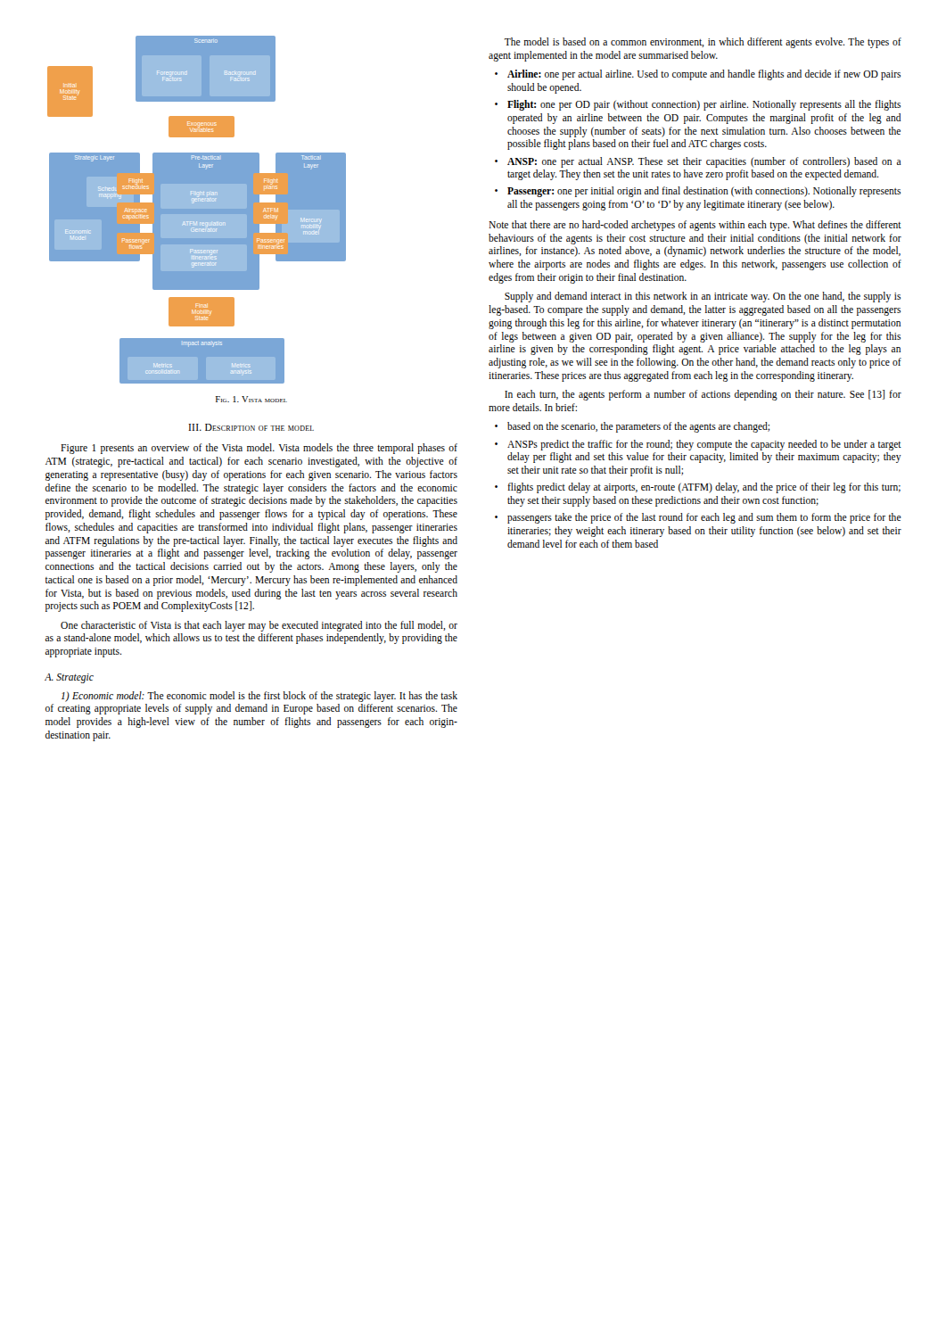Scenario
Foreground
Factors
Background
Factors
Initial
Mobility
State
Exogenous
Variables
Strategic Layer
Schedule
mapping
Economic
Model
Pre-tactical
Layer
Flight plan
generator
ATFM regulation
Generator
Passenger
itineraries
generator
Tactical
Layer
Mercury
mobility
model
Flight
schedules
Airspace
capacities
Passenger
flows
Flight
plans
ATFM
delay
Passenger
itineraries
Final
Mobility
State
Impact analysis
Metrics
consolidation
Metrics
analysis
Fig. 1. Vista model
III. Description of the model
Figure 1 presents an overview of the Vista model. Vista models the three temporal phases of ATM (strategic, pre-tactical and tactical) for each scenario investigated, with the objective of generating a representative (busy) day of operations for each given scenario. The various factors define the scenario to be modelled. The strategic layer considers the factors and the economic environment to provide the outcome of strategic decisions made by the stakeholders, the capacities provided, demand, flight schedules and passenger flows for a typical day of operations. These flows, schedules and capacities are transformed into individual flight plans, passenger itineraries and ATFM regulations by the pre-tactical layer. Finally, the tactical layer executes the flights and passenger itineraries at a flight and passenger level, tracking the evolution of delay, passenger connections and the tactical decisions carried out by the actors. Among these layers, only the tactical one is based on a prior model, ‘Mercury’. Mercury has been re-implemented and enhanced for Vista, but is based on previous models, used during the last ten years across several research projects such as POEM and ComplexityCosts [12].
One characteristic of Vista is that each layer may be executed integrated into the full model, or as a stand-alone model, which allows us to test the different phases independently, by providing the appropriate inputs.
A. Strategic
1) Economic model: The economic model is the first block of the strategic layer. It has the task of creating appropriate levels of supply and demand in Europe based on different scenarios. The model provides a high-level view of the number of flights and passengers for each origin-destination pair.
The model is based on a common environment, in which different agents evolve. The types of agent implemented in the model are summarised below.
Airline: one per actual airline. Used to compute and handle flights and decide if new OD pairs should be opened.
Flight: one per OD pair (without connection) per airline. Notionally represents all the flights operated by an airline between the OD pair. Computes the marginal profit of the leg and chooses the supply (number of seats) for the next simulation turn. Also chooses between the possible flight plans based on their fuel and ATC charges costs.
ANSP: one per actual ANSP. These set their capacities (number of controllers) based on a target delay. They then set the unit rates to have zero profit based on the expected demand.
Passenger: one per initial origin and final destination (with connections). Notionally represents all the passengers going from ‘O’ to ‘D’ by any legitimate itinerary (see below).
Note that there are no hard-coded archetypes of agents within each type. What defines the different behaviours of the agents is their cost structure and their initial conditions (the initial network for airlines, for instance). As noted above, a (dynamic) network underlies the structure of the model, where the airports are nodes and flights are edges. In this network, passengers use collection of edges from their origin to their final destination.
Supply and demand interact in this network in an intricate way. On the one hand, the supply is leg-based. To compare the supply and demand, the latter is aggregated based on all the passengers going through this leg for this airline, for whatever itinerary (an “itinerary” is a distinct permutation of legs between a given OD pair, operated by a given alliance). The supply for the leg for this airline is given by the corresponding flight agent. A price variable attached to the leg plays an adjusting role, as we will see in the following. On the other hand, the demand reacts only to price of itineraries. These prices are thus aggregated from each leg in the corresponding itinerary.
In each turn, the agents perform a number of actions depending on their nature. See [13] for more details. In brief:
based on the scenario, the parameters of the agents are changed;
ANSPs predict the traffic for the round; they compute the capacity needed to be under a target delay per flight and set this value for their capacity, limited by their maximum capacity; they set their unit rate so that their profit is null;
flights predict delay at airports, en-route (ATFM) delay, and the price of their leg for this turn; they set their supply based on these predictions and their own cost function;
passengers take the price of the last round for each leg and sum them to form the price for the itineraries; they weight each itinerary based on their utility function (see below) and set their demand level for each of them based